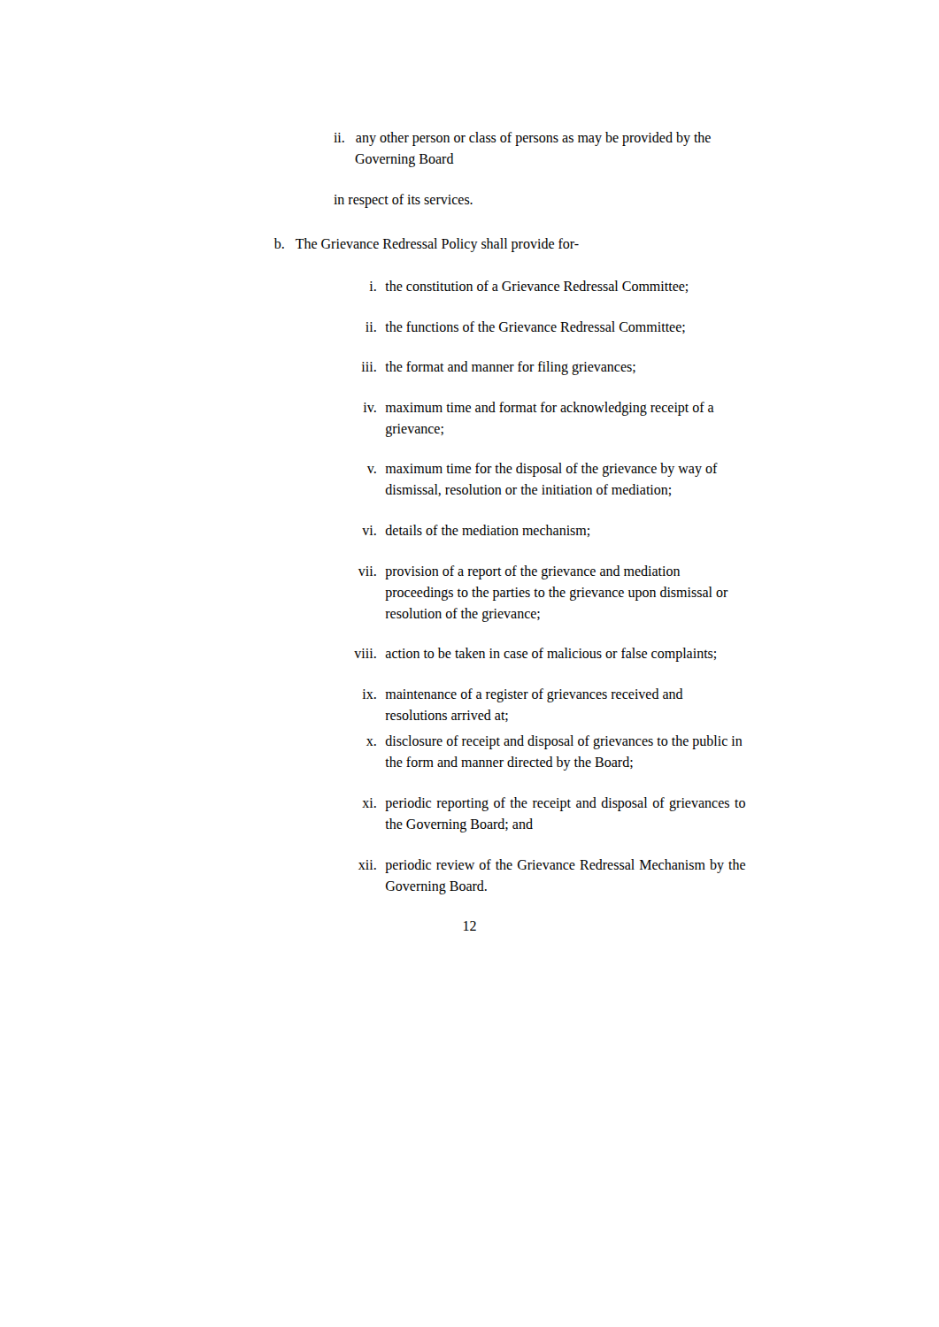ii. any other person or class of persons as may be provided by the Governing Board
in respect of its services.
b. The Grievance Redressal Policy shall provide for-
the constitution of a Grievance Redressal Committee;
the functions of the Grievance Redressal Committee;
the format and manner for filing grievances;
maximum time and format for acknowledging receipt of a grievance;
maximum time for the disposal of the grievance by way of dismissal, resolution or the initiation of mediation;
details of the mediation mechanism;
provision of a report of the grievance and mediation proceedings to the parties to the grievance upon dismissal or resolution of the grievance;
action to be taken in case of malicious or false complaints;
maintenance of a register of grievances received and resolutions arrived at;
disclosure of receipt and disposal of grievances to the public in the form and manner directed by the Board;
periodic reporting of the receipt and disposal of grievances to the Governing Board; and
periodic review of the Grievance Redressal Mechanism by the Governing Board.
12